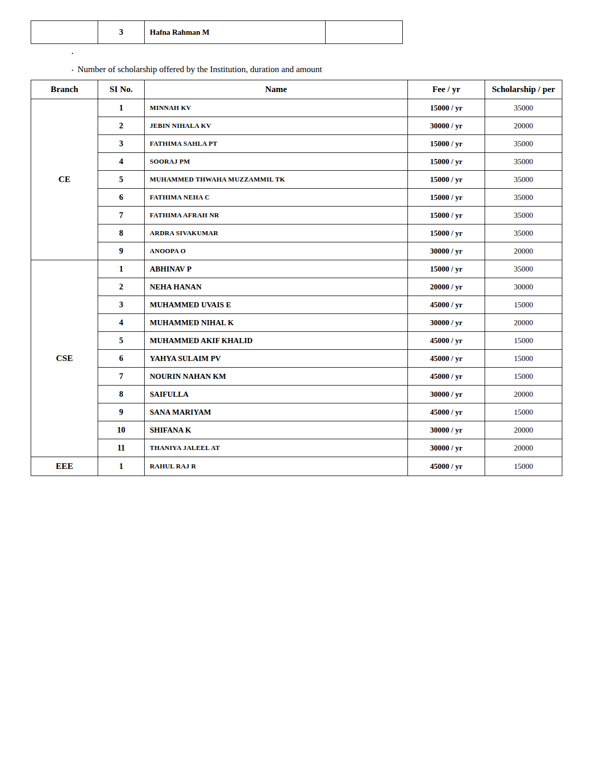| | 3 | Hafna Rahman M | |
•
•Number of scholarship offered by the Institution, duration and amount
| Branch | SI No. | Name | Fee / yr | Scholarship / per |
| --- | --- | --- | --- | --- |
| CE | 1 | MINNAH KV | 15000 / yr | 35000 |
| 2 | JEBIN NIHALA KV | 30000 / yr | 20000 |
| 3 | FATHIMA SAHLA PT | 15000 / yr | 35000 |
| 4 | SOORAJ PM | 15000 / yr | 35000 |
| 5 | MUHAMMED THWAHA MUZZAMMIL TK | 15000 / yr | 35000 |
| 6 | FATHIMA NEHA C | 15000 / yr | 35000 |
| 7 | FATHIMA AFRAH NR | 15000 / yr | 35000 |
| 8 | ARDRA SIVAKUMAR | 15000 / yr | 35000 |
| 9 | ANOOPA O | 30000 / yr | 20000 |
| CSE | 1 | ABHINAV P | 15000 / yr | 35000 |
| 2 | NEHA HANAN | 20000 / yr | 30000 |
| 3 | MUHAMMED UVAIS E | 45000 / yr | 15000 |
| 4 | MUHAMMED NIHAL K | 30000 / yr | 20000 |
| 5 | MUHAMMED AKIF KHALID | 45000 / yr | 15000 |
| 6 | YAHYA SULAIM PV | 45000 / yr | 15000 |
| 7 | NOURIN NAHAN KM | 45000 / yr | 15000 |
| 8 | SAIFULLA | 30000 / yr | 20000 |
| 9 | SANA MARIYAM | 45000 / yr | 15000 |
| 10 | SHIFANA K | 30000 / yr | 20000 |
| 11 | THANIYA JALEEL AT | 30000 / yr | 20000 |
| EEE | 1 | RAHUL RAJ R | 45000 / yr | 15000 |